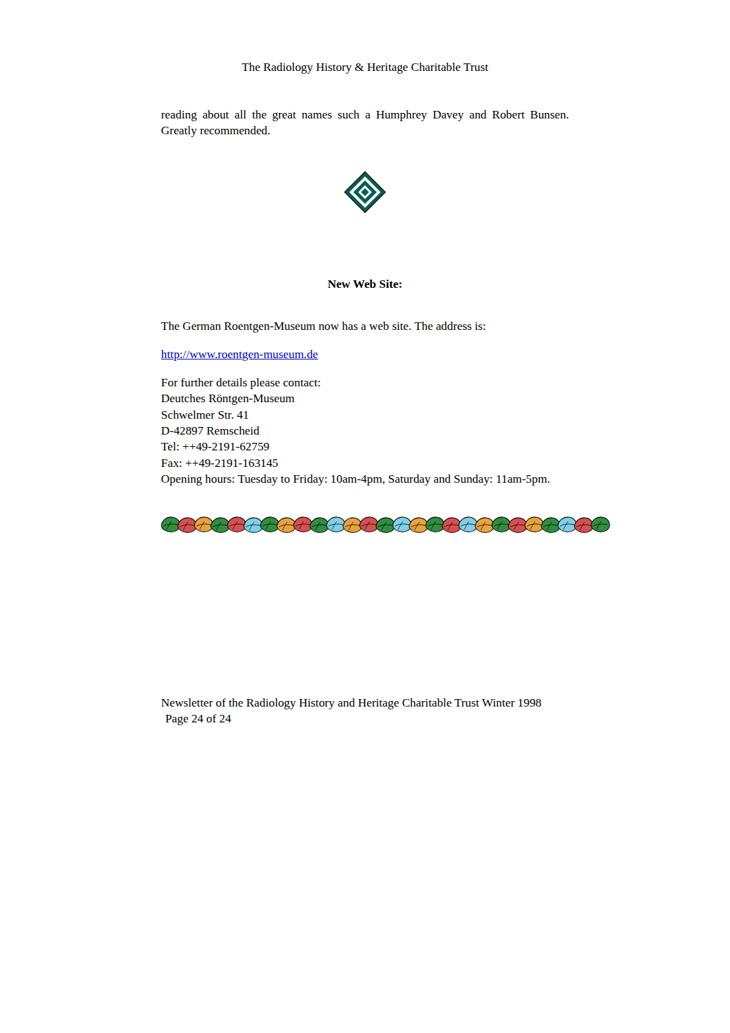The Radiology History & Heritage Charitable Trust
reading about all the great names such a Humphrey Davey and Robert Bunsen. Greatly recommended.
New Web Site:
The German Roentgen-Museum now has a web site. The address is:
http://www.roentgen-museum.de
For further details please contact:
Deutches Röntgen-Museum
Schwelmer Str. 41
D-42897 Remscheid
Tel: ++49-2191-62759
Fax: ++49-2191-163145
Opening hours: Tuesday to Friday: 10am-4pm, Saturday and Sunday: 11am-5pm.
Newsletter of the Radiology History and Heritage Charitable Trust Winter 1998
Page 24 of 24